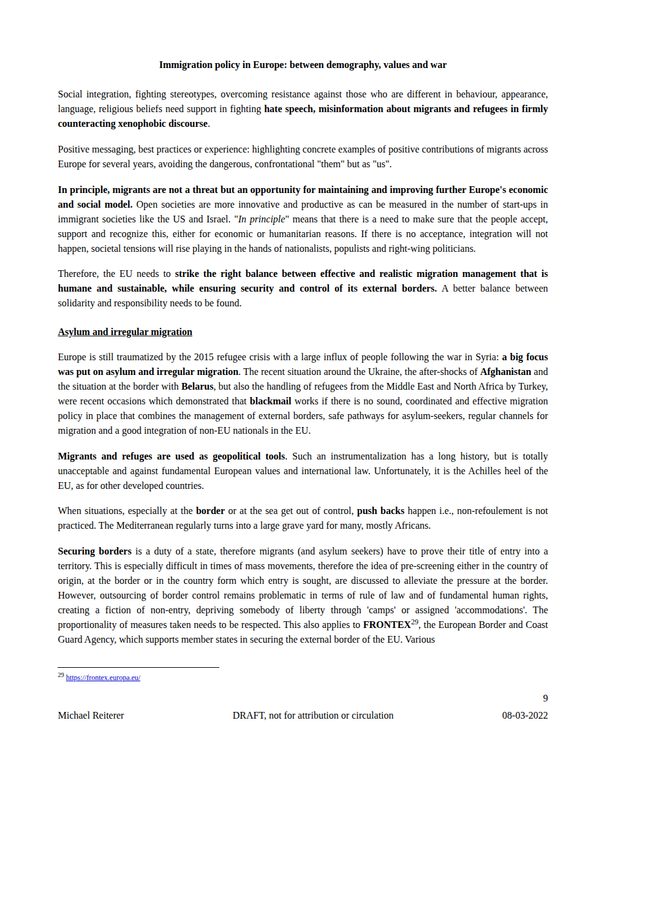Immigration policy in Europe: between demography, values and war
Social integration, fighting stereotypes, overcoming resistance against those who are different in behaviour, appearance, language, religious beliefs need support in fighting hate speech, misinformation about migrants and refugees in firmly counteracting xenophobic discourse.
Positive messaging, best practices or experience: highlighting concrete examples of positive contributions of migrants across Europe for several years, avoiding the dangerous, confrontational "them" but as "us".
In principle, migrants are not a threat but an opportunity for maintaining and improving further Europe's economic and social model. Open societies are more innovative and productive as can be measured in the number of start-ups in immigrant societies like the US and Israel. "In principle" means that there is a need to make sure that the people accept, support and recognize this, either for economic or humanitarian reasons. If there is no acceptance, integration will not happen, societal tensions will rise playing in the hands of nationalists, populists and right-wing politicians.
Therefore, the EU needs to strike the right balance between effective and realistic migration management that is humane and sustainable, while ensuring security and control of its external borders. A better balance between solidarity and responsibility needs to be found.
Asylum and irregular migration
Europe is still traumatized by the 2015 refugee crisis with a large influx of people following the war in Syria: a big focus was put on asylum and irregular migration. The recent situation around the Ukraine, the after-shocks of Afghanistan and the situation at the border with Belarus, but also the handling of refugees from the Middle East and North Africa by Turkey, were recent occasions which demonstrated that blackmail works if there is no sound, coordinated and effective migration policy in place that combines the management of external borders, safe pathways for asylum-seekers, regular channels for migration and a good integration of non-EU nationals in the EU.
Migrants and refuges are used as geopolitical tools. Such an instrumentalization has a long history, but is totally unacceptable and against fundamental European values and international law. Unfortunately, it is the Achilles heel of the EU, as for other developed countries.
When situations, especially at the border or at the sea get out of control, push backs happen i.e., non-refoulement is not practiced. The Mediterranean regularly turns into a large grave yard for many, mostly Africans.
Securing borders is a duty of a state, therefore migrants (and asylum seekers) have to prove their title of entry into a territory. This is especially difficult in times of mass movements, therefore the idea of pre-screening either in the country of origin, at the border or in the country form which entry is sought, are discussed to alleviate the pressure at the border. However, outsourcing of border control remains problematic in terms of rule of law and of fundamental human rights, creating a fiction of non-entry, depriving somebody of liberty through 'camps' or assigned 'accommodations'. The proportionality of measures taken needs to be respected. This also applies to FRONTEX29, the European Border and Coast Guard Agency, which supports member states in securing the external border of the EU. Various
29 https://frontex.europa.eu/
9
Michael Reiterer DRAFT, not for attribution or circulation 08-03-2022